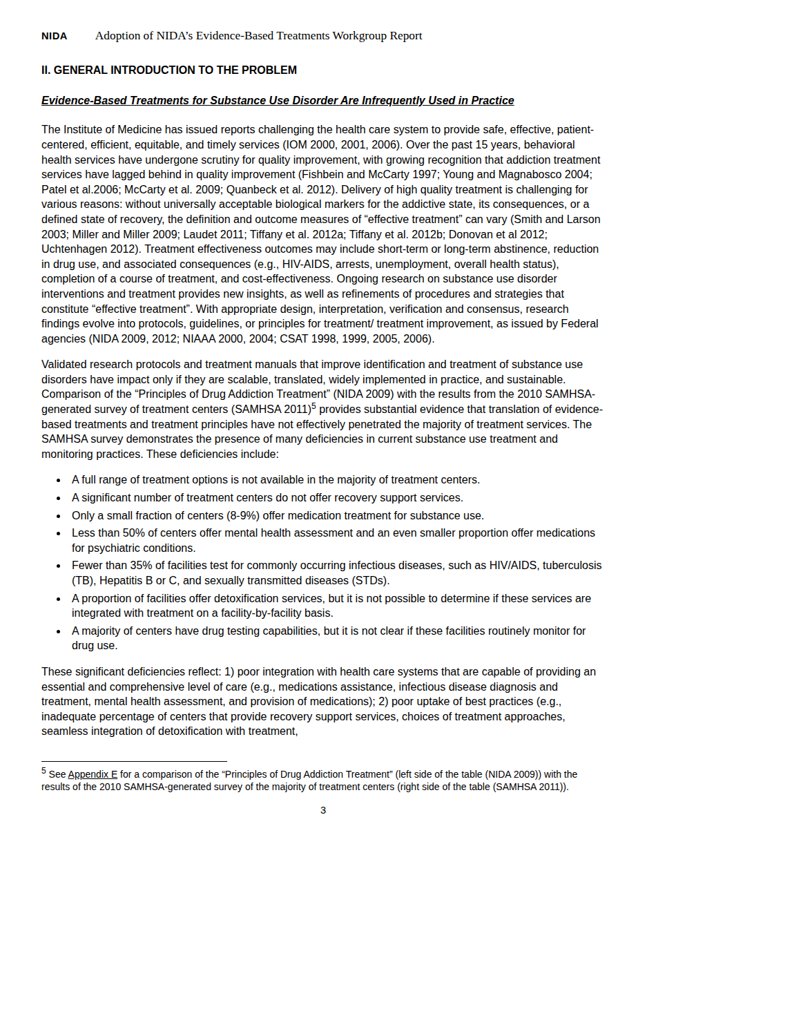NIDA
Adoption of NIDA’s Evidence-Based Treatments Workgroup Report
II. GENERAL INTRODUCTION TO THE PROBLEM
Evidence-Based Treatments for Substance Use Disorder Are Infrequently Used in Practice
The Institute of Medicine has issued reports challenging the health care system to provide safe, effective, patient-centered, efficient, equitable, and timely services (IOM 2000, 2001, 2006). Over the past 15 years, behavioral health services have undergone scrutiny for quality improvement, with growing recognition that addiction treatment services have lagged behind in quality improvement (Fishbein and McCarty 1997; Young and Magnabosco 2004; Patel et al.2006; McCarty et al. 2009; Quanbeck et al. 2012). Delivery of high quality treatment is challenging for various reasons: without universally acceptable biological markers for the addictive state, its consequences, or a defined state of recovery, the definition and outcome measures of “effective treatment” can vary (Smith and Larson 2003; Miller and Miller 2009; Laudet 2011; Tiffany et al. 2012a; Tiffany et al. 2012b; Donovan et al 2012; Uchtenhagen 2012). Treatment effectiveness outcomes may include short-term or long-term abstinence, reduction in drug use, and associated consequences (e.g., HIV-AIDS, arrests, unemployment, overall health status), completion of a course of treatment, and cost-effectiveness. Ongoing research on substance use disorder interventions and treatment provides new insights, as well as refinements of procedures and strategies that constitute “effective treatment”. With appropriate design, interpretation, verification and consensus, research findings evolve into protocols, guidelines, or principles for treatment/ treatment improvement, as issued by Federal agencies (NIDA 2009, 2012; NIAAA 2000, 2004; CSAT 1998, 1999, 2005, 2006).
Validated research protocols and treatment manuals that improve identification and treatment of substance use disorders have impact only if they are scalable, translated, widely implemented in practice, and sustainable. Comparison of the “Principles of Drug Addiction Treatment” (NIDA 2009) with the results from the 2010 SAMHSA-generated survey of treatment centers (SAMHSA 2011)5 provides substantial evidence that translation of evidence-based treatments and treatment principles have not effectively penetrated the majority of treatment services. The SAMHSA survey demonstrates the presence of many deficiencies in current substance use treatment and monitoring practices. These deficiencies include:
A full range of treatment options is not available in the majority of treatment centers.
A significant number of treatment centers do not offer recovery support services.
Only a small fraction of centers (8-9%) offer medication treatment for substance use.
Less than 50% of centers offer mental health assessment and an even smaller proportion offer medications for psychiatric conditions.
Fewer than 35% of facilities test for commonly occurring infectious diseases, such as HIV/AIDS, tuberculosis (TB), Hepatitis B or C, and sexually transmitted diseases (STDs).
A proportion of facilities offer detoxification services, but it is not possible to determine if these services are integrated with treatment on a facility-by-facility basis.
A majority of centers have drug testing capabilities, but it is not clear if these facilities routinely monitor for drug use.
These significant deficiencies reflect: 1) poor integration with health care systems that are capable of providing an essential and comprehensive level of care (e.g., medications assistance, infectious disease diagnosis and treatment, mental health assessment, and provision of medications); 2) poor uptake of best practices (e.g., inadequate percentage of centers that provide recovery support services, choices of treatment approaches, seamless integration of detoxification with treatment,
5 See Appendix E for a comparison of the “Principles of Drug Addiction Treatment” (left side of the table (NIDA 2009)) with the results of the 2010 SAMHSA-generated survey of the majority of treatment centers (right side of the table (SAMHSA 2011)).
3